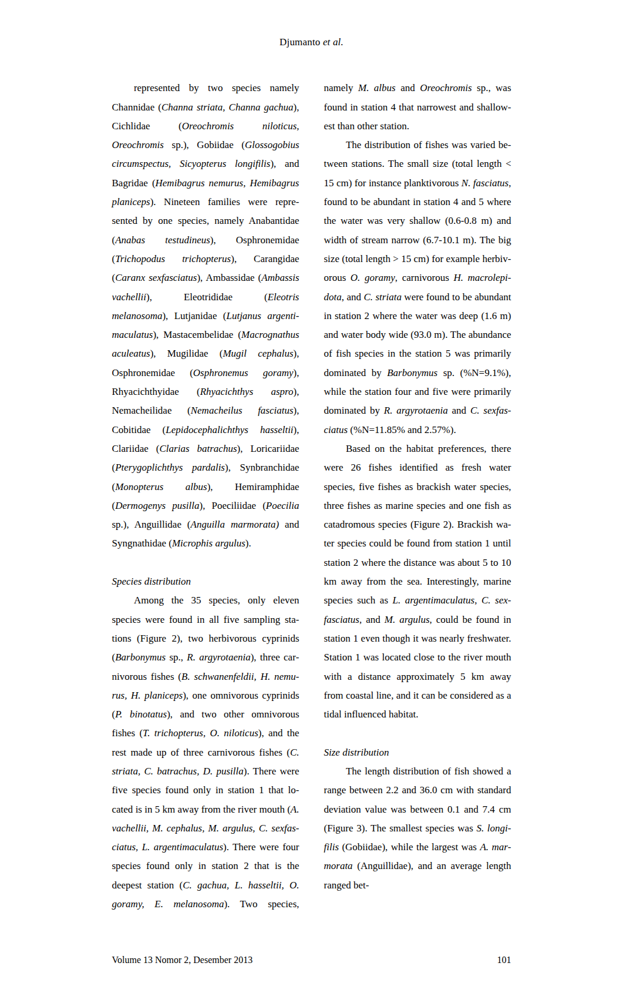Djumanto et al.
represented by two species namely Channidae (Channa striata, Channa gachua), Cichlidae (Oreochromis niloticus, Oreochromis sp.), Gobiidae (Glossogobius circumspectus, Sicyopterus longifilis), and Bagridae (Hemibagrus nemurus, Hemibagrus planiceps). Nineteen families were represented by one species, namely Anabantidae (Anabas testudineus), Osphronemidae (Trichopodus trichopterus), Carangidae (Caranx sexfasciatus), Ambassidae (Ambassis vachellii), Eleotrididae (Eleotris melanosoma), Lutjanidae (Lutjanus argentimaculatus), Mastacembelidae (Macrognathus aculeatus), Mugilidae (Mugil cephalus), Osphronemidae (Osphronemus goramy), Rhyacichthyidae (Rhyacichthys aspro), Nemacheilidae (Nemacheilus fasciatus), Cobitidae (Lepidocephalichthys hasseltii), Clariidae (Clarias batrachus), Loricariidae (Pterygoplichthys pardalis), Synbranchidae (Monopterus albus), Hemiramphidae (Dermogenys pusilla), Poeciliidae (Poecilia sp.), Anguillidae (Anguilla marmorata) and Syngnathidae (Microphis argulus).
Species distribution
Among the 35 species, only eleven species were found in all five sampling stations (Figure 2), two herbivorous cyprinids (Barbonymus sp., R. argyrotaenia), three carnivorous fishes (B. schwanenfeldii, H. nemurus, H. planiceps), one omnivorous cyprinids (P. binotatus), and two other omnivorous fishes (T. trichopterus, O. niloticus), and the rest made up of three carnivorous fishes (C. striata, C. batrachus, D. pusilla). There were five species found only in station 1 that located is in 5 km away from the river mouth (A. vachellii, M. cephalus, M. argulus, C. sexfasciatus, L. argentimaculatus). There were four species found only in station 2 that is the deepest station (C. gachua, L. hasseltii, O. goramy, E. melanosoma). Two species, namely M. albus and Oreochromis sp., was found in station 4 that narrowest and shallowest than other station.
The distribution of fishes was varied between stations. The small size (total length < 15 cm) for instance planktivorous N. fasciatus, found to be abundant in station 4 and 5 where the water was very shallow (0.6-0.8 m) and width of stream narrow (6.7-10.1 m). The big size (total length > 15 cm) for example herbivorous O. goramy, carnivorous H. macrolepidota, and C. striata were found to be abundant in station 2 where the water was deep (1.6 m) and water body wide (93.0 m). The abundance of fish species in the station 5 was primarily dominated by Barbonymus sp. (%N=9.1%), while the station four and five were primarily dominated by R. argyrotaenia and C. sexfasciatus (%N=11.85% and 2.57%).
Based on the habitat preferences, there were 26 fishes identified as fresh water species, five fishes as brackish water species, three fishes as marine species and one fish as catadromous species (Figure 2). Brackish water species could be found from station 1 until station 2 where the distance was about 5 to 10 km away from the sea. Interestingly, marine species such as L. argentimaculatus, C. sexfasciatus, and M. argulus, could be found in station 1 even though it was nearly freshwater. Station 1 was located close to the river mouth with a distance approximately 5 km away from coastal line, and it can be considered as a tidal influenced habitat.
Size distribution
The length distribution of fish showed a range between 2.2 and 36.0 cm with standard deviation value was between 0.1 and 7.4 cm (Figure 3). The smallest species was S. longifilis (Gobiidae), while the largest was A. marmorata (Anguillidae), and an average length ranged bet-
Volume 13 Nomor 2, Desember 2013
101